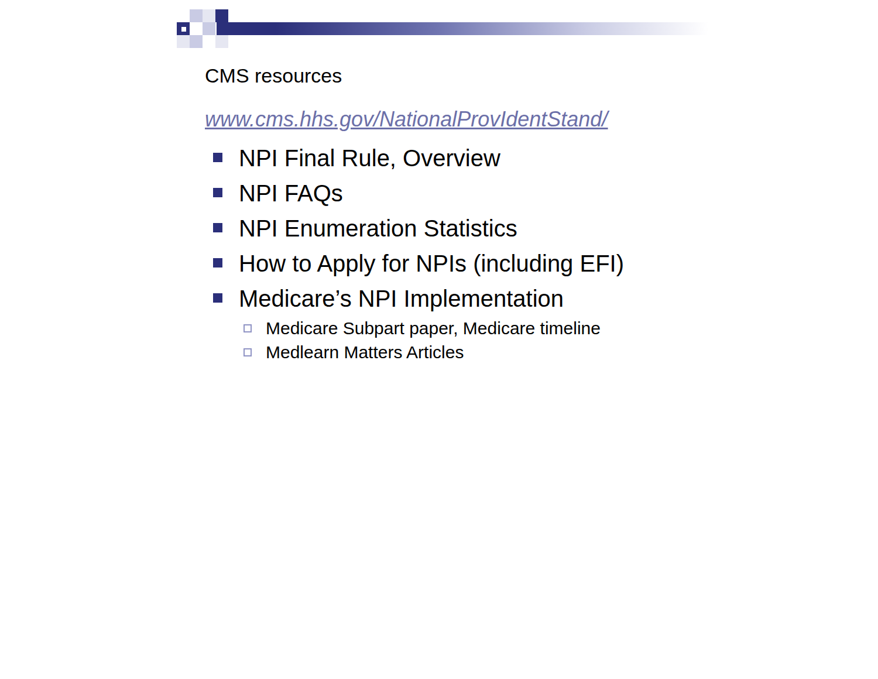CMS resources
www.cms.hhs.gov/NationalProvIdentStand/
NPI Final Rule, Overview
NPI FAQs
NPI Enumeration Statistics
How to Apply for NPIs (including EFI)
Medicare’s NPI Implementation
Medicare Subpart paper, Medicare timeline
Medlearn Matters Articles